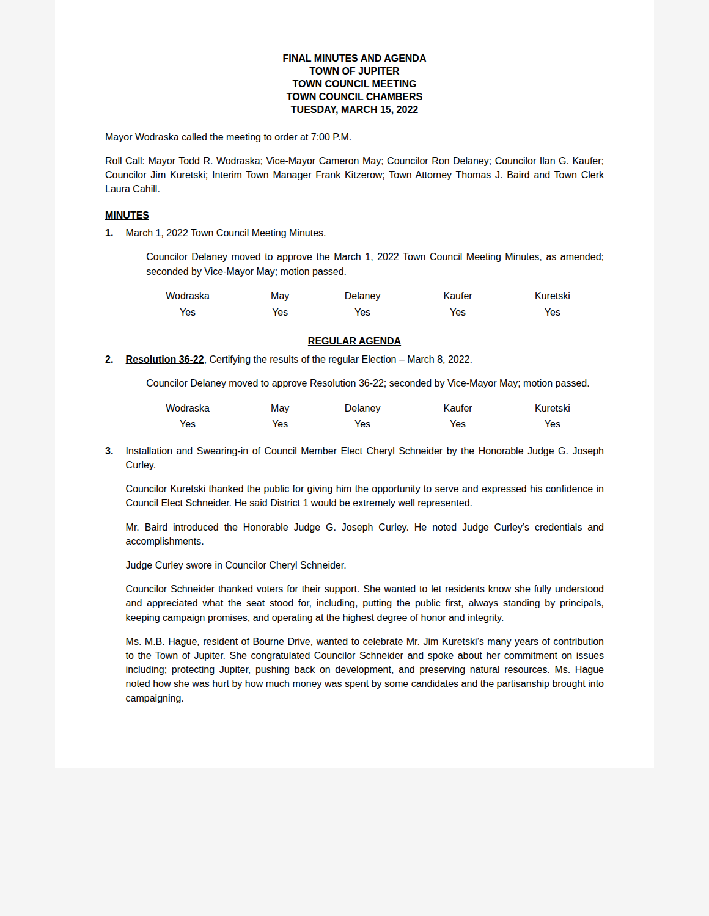Final Minutes and Agenda
Town of Jupiter
Town Council Meeting
Town Council Chambers
Tuesday, March 15, 2022
Mayor Wodraska called the meeting to order at 7:00 P.M.
Roll Call: Mayor Todd R. Wodraska; Vice-Mayor Cameron May; Councilor Ron Delaney; Councilor Ilan G. Kaufer; Councilor Jim Kuretski; Interim Town Manager Frank Kitzerow; Town Attorney Thomas J. Baird and Town Clerk Laura Cahill.
MINUTES
1.
March 1, 2022 Town Council Meeting Minutes.
Councilor Delaney moved to approve the March 1, 2022 Town Council Meeting Minutes, as amended; seconded by Vice-Mayor May; motion passed.
| Wodraska | May | Delaney | Kaufer | Kuretski |
| Yes | Yes | Yes | Yes | Yes |
REGULAR AGENDA
2.
Resolution 36-22, Certifying the results of the regular Election – March 8, 2022.
Councilor Delaney moved to approve Resolution 36-22; seconded by Vice-Mayor May; motion passed.
| Wodraska | May | Delaney | Kaufer | Kuretski |
| Yes | Yes | Yes | Yes | Yes |
3.
Installation and Swearing-in of Council Member Elect Cheryl Schneider by the Honorable Judge G. Joseph Curley.
Councilor Kuretski thanked the public for giving him the opportunity to serve and expressed his confidence in Council Elect Schneider. He said District 1 would be extremely well represented.
Mr. Baird introduced the Honorable Judge G. Joseph Curley. He noted Judge Curley’s credentials and accomplishments.
Judge Curley swore in Councilor Cheryl Schneider.
Councilor Schneider thanked voters for their support. She wanted to let residents know she fully understood and appreciated what the seat stood for, including, putting the public first, always standing by principals, keeping campaign promises, and operating at the highest degree of honor and integrity.
Ms. M.B. Hague, resident of Bourne Drive, wanted to celebrate Mr. Jim Kuretski’s many years of contribution to the Town of Jupiter. She congratulated Councilor Schneider and spoke about her commitment on issues including; protecting Jupiter, pushing back on development, and preserving natural resources. Ms. Hague noted how she was hurt by how much money was spent by some candidates and the partisanship brought into campaigning.